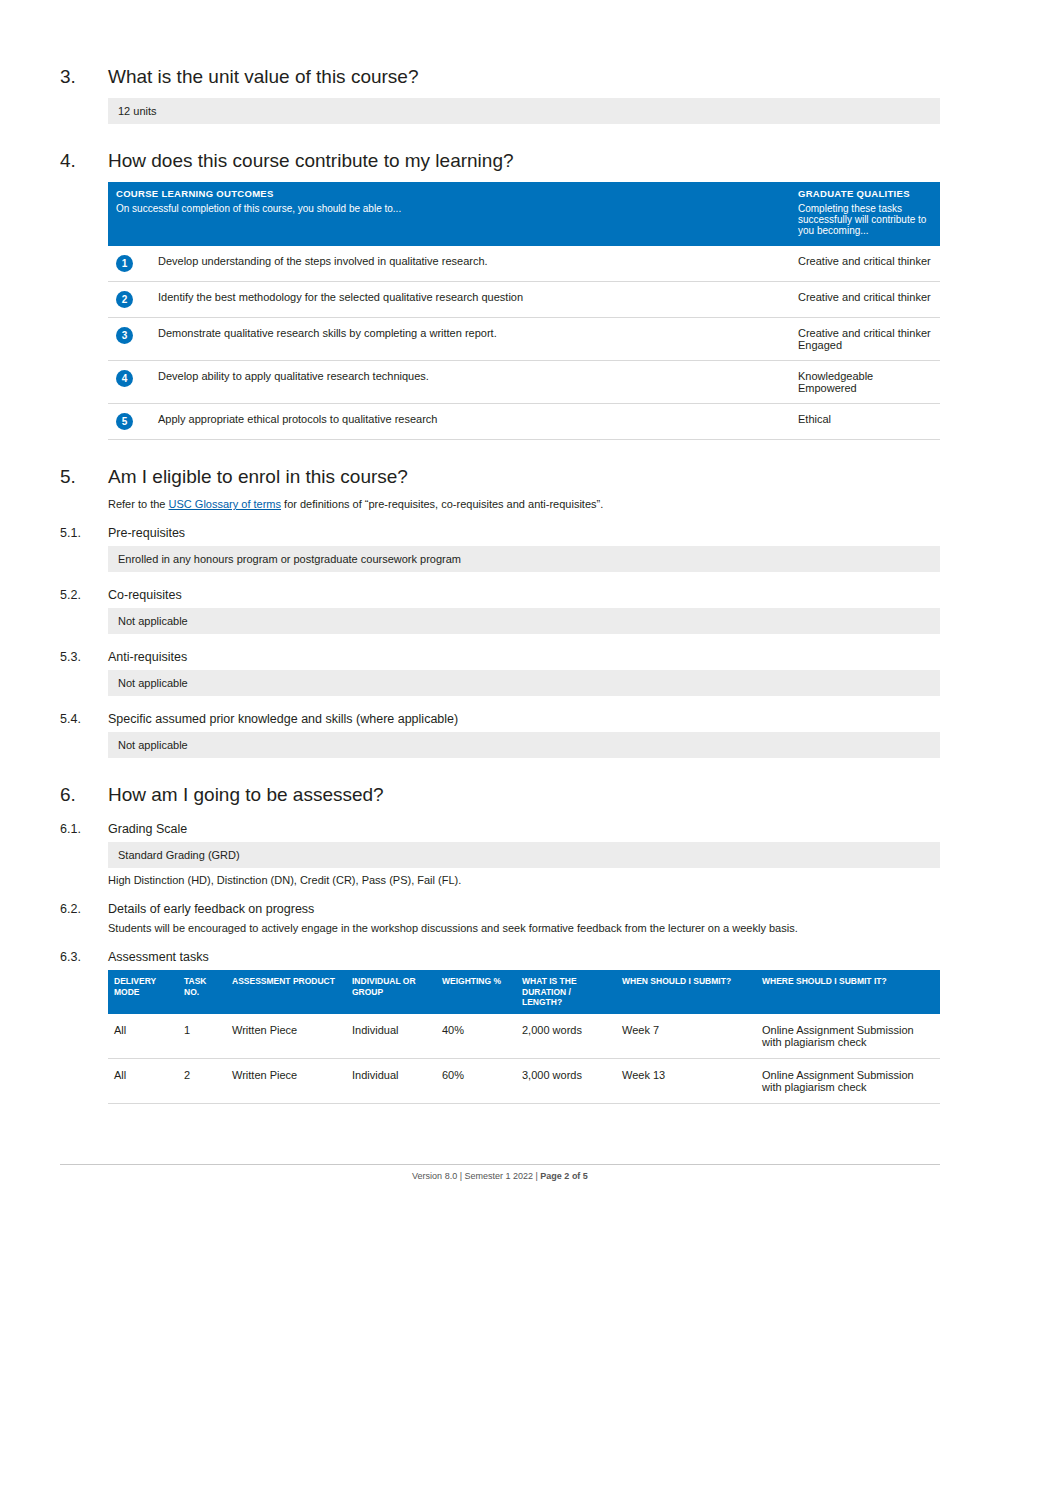3.
What is the unit value of this course?
12 units
4.
How does this course contribute to my learning?
| COURSE LEARNING OUTCOMES | GRADUATE QUALITIES |
| --- | --- |
| On successful completion of this course, you should be able to... | Completing these tasks successfully will contribute to you becoming... |
| 1 | Develop understanding of the steps involved in qualitative research. | Creative and critical thinker |
| 2 | Identify the best methodology for the selected qualitative research question | Creative and critical thinker |
| 3 | Demonstrate qualitative research skills by completing a written report. | Creative and critical thinker Engaged |
| 4 | Develop ability to apply qualitative research techniques. | Knowledgeable Empowered |
| 5 | Apply appropriate ethical protocols to qualitative research | Ethical |
5.
Am I eligible to enrol in this course?
Refer to the USC Glossary of terms for definitions of “pre-requisites, co-requisites and anti-requisites”.
5.1.
Pre-requisites
Enrolled in any honours program or postgraduate coursework program
5.2.
Co-requisites
Not applicable
5.3.
Anti-requisites
Not applicable
5.4.
Specific assumed prior knowledge and skills (where applicable)
Not applicable
6.
How am I going to be assessed?
6.1.
Grading Scale
Standard Grading (GRD)
High Distinction (HD), Distinction (DN), Credit (CR), Pass (PS), Fail (FL).
6.2.
Details of early feedback on progress
Students will be encouraged to actively engage in the workshop discussions and seek formative feedback from the lecturer on a weekly basis.
6.3.
Assessment tasks
| DELIVERY MODE | TASK NO. | ASSESSMENT PRODUCT | INDIVIDUAL OR GROUP | WEIGHTING % | WHAT IS THE DURATION / LENGTH? | WHEN SHOULD I SUBMIT? | WHERE SHOULD I SUBMIT IT? |
| --- | --- | --- | --- | --- | --- | --- | --- |
| All | 1 | Written Piece | Individual | 40% | 2,000 words | Week 7 | Online Assignment Submission with plagiarism check |
| All | 2 | Written Piece | Individual | 60% | 3,000 words | Week 13 | Online Assignment Submission with plagiarism check |
Version 8.0 | Semester 1 2022 | Page 2 of 5